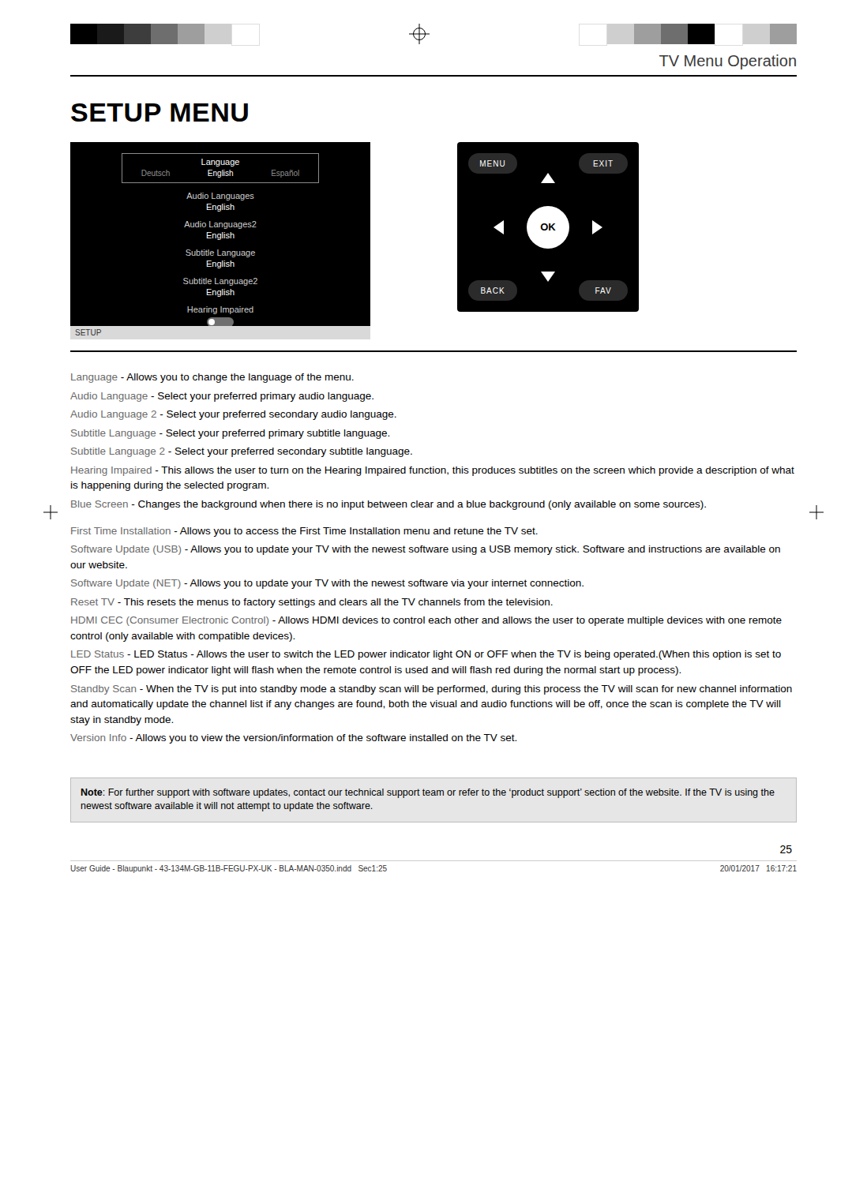TV Menu Operation
SETUP MENU
Language
Deutsch English Español
Audio Languages
English
Audio Languages2
English
Subtitle Language
English
Subtitle Language2
English
Hearing Impaired
SETUP
MENU
EXIT
BACK
FAV
OK
Language - Allows you to change the language of the menu.
Audio Language - Select your preferred primary audio language.
Audio Language 2 - Select your preferred secondary audio language.
Subtitle Language - Select your preferred primary subtitle language.
Subtitle Language 2 - Select your preferred secondary subtitle language.
Hearing Impaired - This allows the user to turn on the Hearing Impaired function, this produces subtitles on the screen which provide a description of what is happening during the selected program.
Blue Screen - Changes the background when there is no input between clear and a blue background (only available on some sources).
First Time Installation - Allows you to access the First Time Installation menu and retune the TV set.
Software Update (USB) - Allows you to update your TV with the newest software using a USB memory stick. Software and instructions are available on our website.
Software Update (NET) - Allows you to update your TV with the newest software via your internet connection.
Reset TV - This resets the menus to factory settings and clears all the TV channels from the television.
HDMI CEC (Consumer Electronic Control) - Allows HDMI devices to control each other and allows the user to operate multiple devices with one remote control (only available with compatible devices).
LED Status - LED Status - Allows the user to switch the LED power indicator light ON or OFF when the TV is being operated.(When this option is set to OFF the LED power indicator light will flash when the remote control is used and will flash red during the normal start up process).
Standby Scan - When the TV is put into standby mode a standby scan will be performed, during this process the TV will scan for new channel information and automatically update the channel list if any changes are found, both the visual and audio functions will be off, once the scan is complete the TV will stay in standby mode.
Version Info - Allows you to view the version/information of the software installed on the TV set.
Note: For further support with software updates, contact our technical support team or refer to the ‘product support’ section of the website. If the TV is using the newest software available it will not attempt to update the software.
25
User Guide - Blaupunkt - 43-134M-GB-11B-FEGU-PX-UK - BLA-MAN-0350.indd Sec1:25 20/01/2017 16:17:21